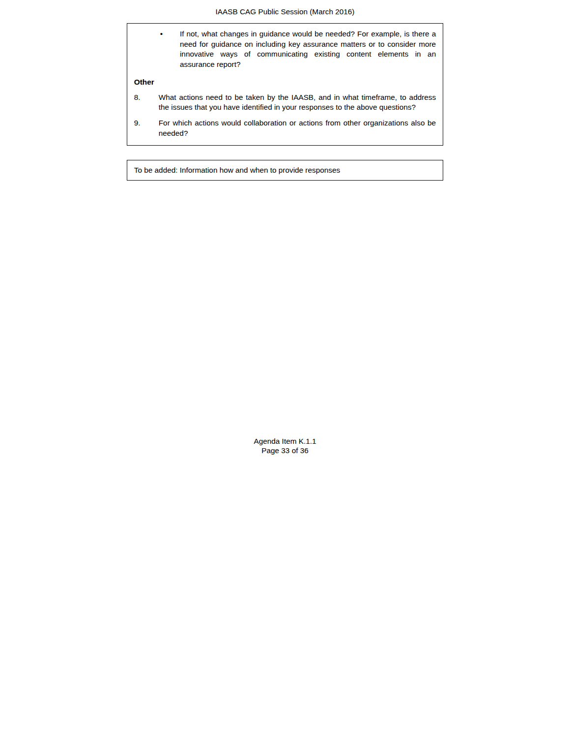IAASB CAG Public Session (March 2016)
•
If not, what changes in guidance would be needed? For example, is there a need for guidance on including key assurance matters or to consider more innovative ways of communicating existing content elements in an assurance report?
Other
8.
What actions need to be taken by the IAASB, and in what timeframe, to address the issues that you have identified in your responses to the above questions?
9.
For which actions would collaboration or actions from other organizations also be needed?
To be added: Information how and when to provide responses
Agenda Item K.1.1
Page 33 of 36